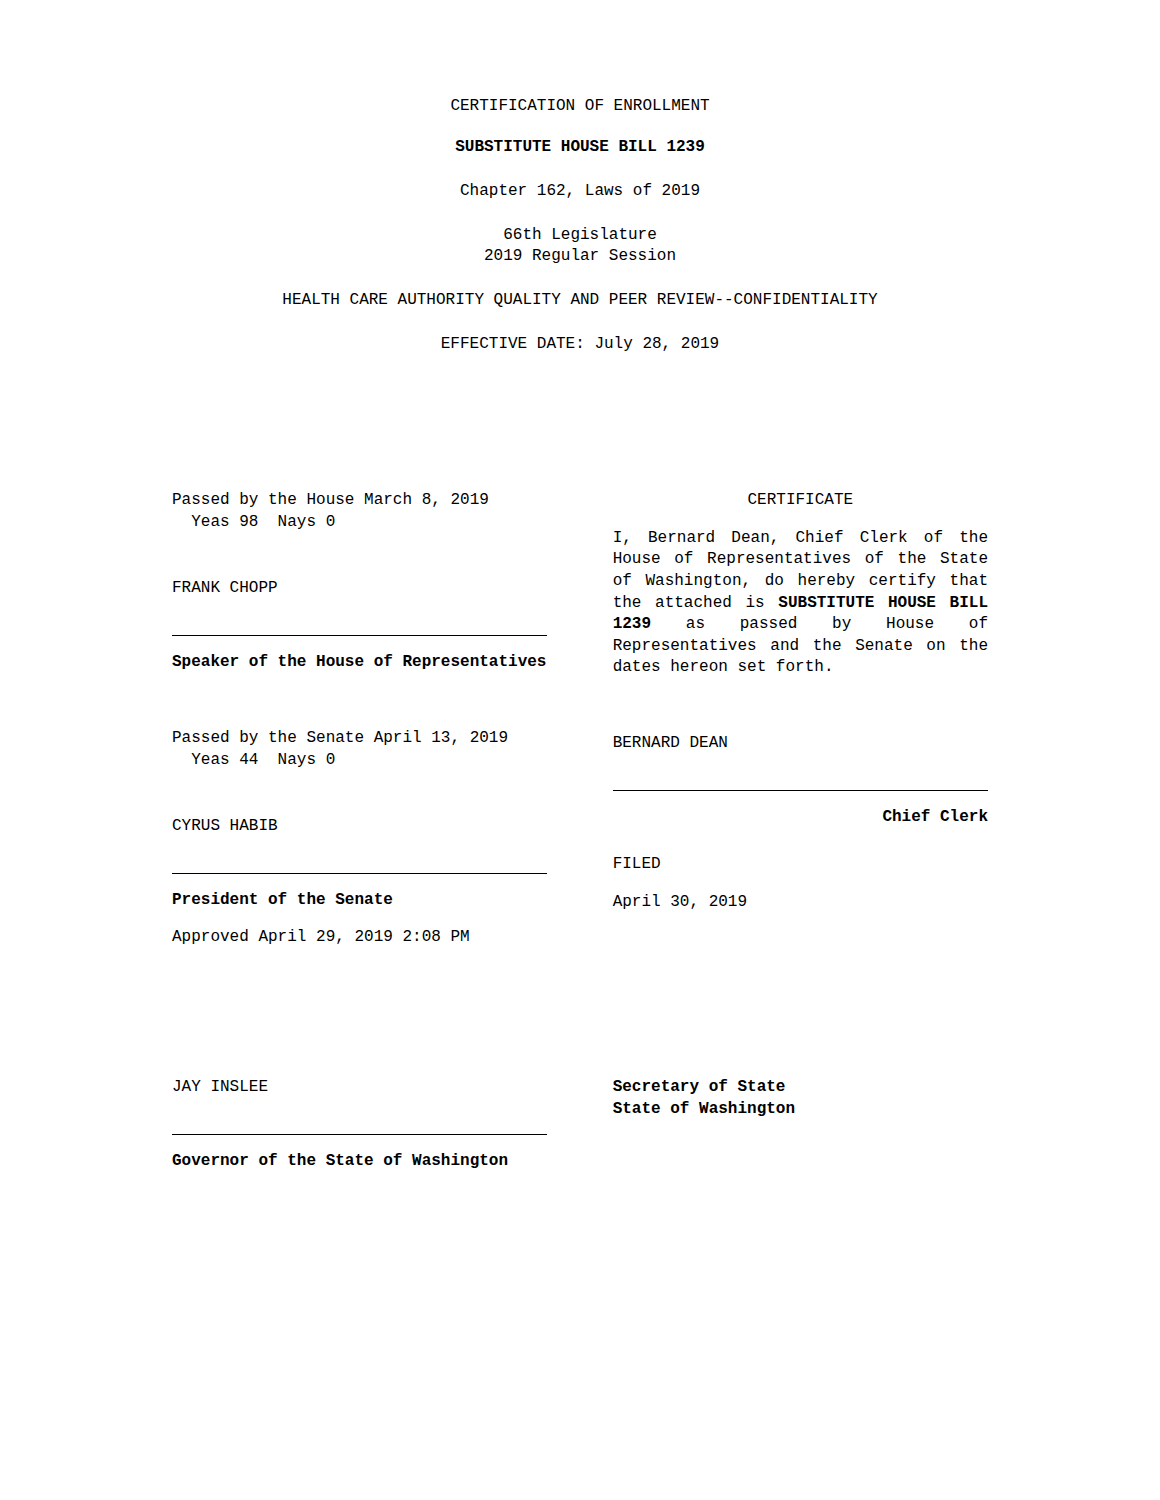CERTIFICATION OF ENROLLMENT
SUBSTITUTE HOUSE BILL 1239
Chapter 162, Laws of 2019
66th Legislature
2019 Regular Session
HEALTH CARE AUTHORITY QUALITY AND PEER REVIEW--CONFIDENTIALITY
EFFECTIVE DATE: July 28, 2019
Passed by the House March 8, 2019
Yeas 98 Nays 0
FRANK CHOPP
Speaker of the House of Representatives
Passed by the Senate April 13, 2019
Yeas 44 Nays 0
CYRUS HABIB
President of the Senate
Approved April 29, 2019 2:08 PM
CERTIFICATE
I, Bernard Dean, Chief Clerk of the House of Representatives of the State of Washington, do hereby certify that the attached is SUBSTITUTE HOUSE BILL 1239 as passed by House of Representatives and the Senate on the dates hereon set forth.
BERNARD DEAN
Chief Clerk
FILED
April 30, 2019
JAY INSLEE
Governor of the State of Washington
Secretary of State
State of Washington